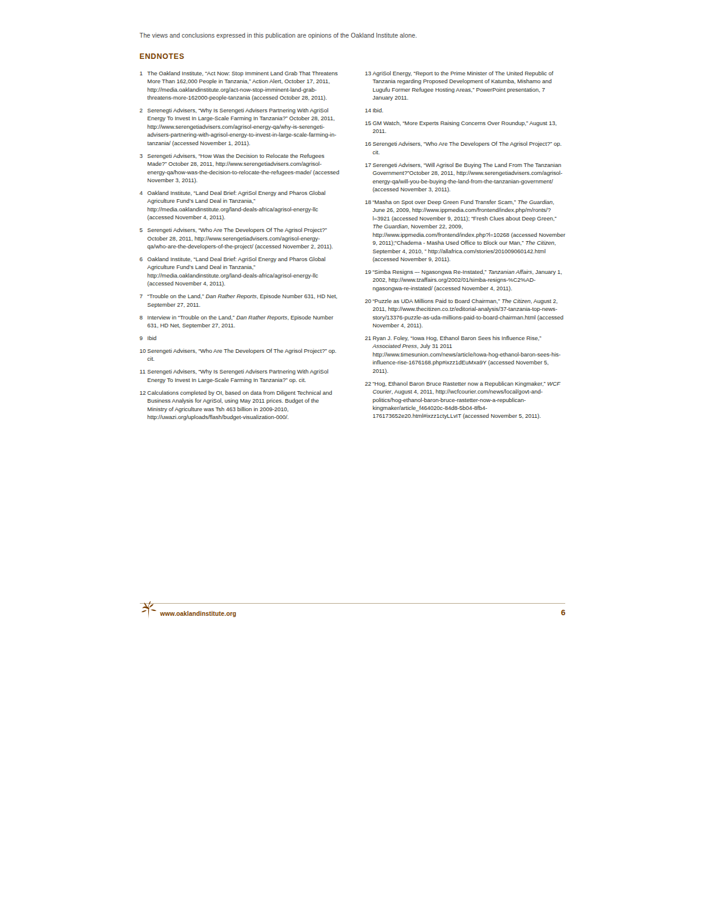The views and conclusions expressed in this publication are opinions of the Oakland Institute alone.
Endnotes
The Oakland Institute, “Act Now: Stop Imminent Land Grab That Threatens More Than 162,000 People in Tanzania,” Action Alert, October 17, 2011, http://media.oaklandinstitute.org/act-now-stop-imminent-land-grab-threatens-more-162000-people-tanzania (accessed October 28, 2011).
Serenegti Advisers, “Why Is Serengeti Advisers Partnering With AgriSol Energy To Invest In Large-Scale Farming In Tanzania?” October 28, 2011, http://www.serengetiadvisers.com/agrisol-energy-qa/why-is-serengeti-advisers-partnering-with-agrisol-energy-to-invest-in-large-scale-farming-in-tanzania/ (accessed November 1, 2011).
Serengeti Advisers, “How Was the Decision to Relocate the Refugees Made?” October 28, 2011, http://www.serengetiadvisers.com/agrisol-energy-qa/how-was-the-decision-to-relocate-the-refugees-made/ (accessed November 3, 2011).
Oakland Institute, “Land Deal Brief: AgriSol Energy and Pharos Global Agriculture Fund’s Land Deal in Tanzania,” http://media.oaklandinstitute.org/land-deals-africa/agrisol-energy-llc (accessed November 4, 2011).
Serengeti Advisers, “Who Are The Developers Of The Agrisol Project?” October 28, 2011, http://www.serengetiadvisers.com/agrisol-energy-qa/who-are-the-developers-of-the-project/ (accessed November 2, 2011).
Oakland Institute, “Land Deal Brief: AgriSol Energy and Pharos Global Agriculture Fund’s Land Deal in Tanzania,” http://media.oaklandinstitute.org/land-deals-africa/agrisol-energy-llc (accessed November 4, 2011).
“Trouble on the Land,” Dan Rather Reports, Episode Number 631, HD Net, September 27, 2011.
Interview in “Trouble on the Land,” Dan Rather Reports, Episode Number 631, HD Net, September 27, 2011.
Ibid
Serengeti Advisers, “Who Are The Developers Of The Agrisol Project?” op. cit.
Serengeti Advisers, “Why Is Serengeti Advisers Partnering With AgriSol Energy To Invest In Large-Scale Farming In Tanzania?” op. cit.
Calculations completed by OI, based on data from Diligent Technical and Business Analysis for AgriSol, using May 2011 prices. Budget of the Ministry of Agriculture was Tsh 463 billion in 2009-2010, http://uwazi.org/uploads/flash/budget-visualization-000/.
AgriSol Energy, “Report to the Prime Minister of The United Republic of Tanzania regarding Proposed Development of Katumba, Mishamo and Lugufu Former Refugee Hosting Areas,” PowerPoint presentation, 7 January 2011.
Ibid.
GM Watch, “More Experts Raising Concerns Over Roundup,” August 13, 2011.
Serengeti Advisers, “Who Are The Developers Of The Agrisol Project?” op. cit.
Serengeti Advisers, “Will Agrisol Be Buying The Land From The Tanzanian Government?”October 28, 2011, http://www.serengetiadvisers.com/agrisol-energy-qa/will-you-be-buying-the-land-from-the-tanzanian-government/ (accessed November 3, 2011).
“Masha on Spot over Deep Green Fund Transfer Scam,” The Guardian, June 26, 2009, http://www.ippmedia.com/frontend/index.php/m/ronts/?l=3921 (accessed November 9, 2011); “Fresh Clues about Deep Green,” The Guardian, November 22, 2009, http://www.ippmedia.com/frontend/index.php?l=10268 (accessed November 9, 2011);“Chadema - Masha Used Office to Block our Man,” The Citizen, September 4, 2010, ” http://allafrica.com/stories/201009060142.html (accessed November 9, 2011).
“Simba Resigns –- Ngasongwa Re-Instated,” Tanzanian Affairs, January 1, 2002, http://www.tzaffairs.org/2002/01/simba-resigns-%C2%AD-ngasongwa-re-instated/ (accessed November 4, 2011).
“Puzzle as UDA Millions Paid to Board Chairman,” The Citizen, August 2, 2011, http://www.thecitizen.co.tz/editorial-analysis/37-tanzania-top-news-story/13376-puzzle-as-uda-millions-paid-to-board-chairman.html (accessed November 4, 2011).
Ryan J. Foley, “Iowa Hog, Ethanol Baron Sees his Influence Rise,” Associated Press, July 31 2011 http://www.timesunion.com/news/article/Iowa-hog-ethanol-baron-sees-his-influence-rise-1676168.php#ixzz1dEuMxa9Y (accessed November 5, 2011).
“Hog, Ethanol Baron Bruce Rastetter now a Republican Kingmaker,” WCF Courier, August 4, 2011, http://wcfcourier.com/news/local/govt-and-politics/hog-ethanol-baron-bruce-rastetter-now-a-republican-kingmaker/article_f464020c-84d8-5b04-8fb4-176173652e20.html#ixzz1ctyLLvIT (accessed November 5, 2011).
www.oaklandinstitute.org
6